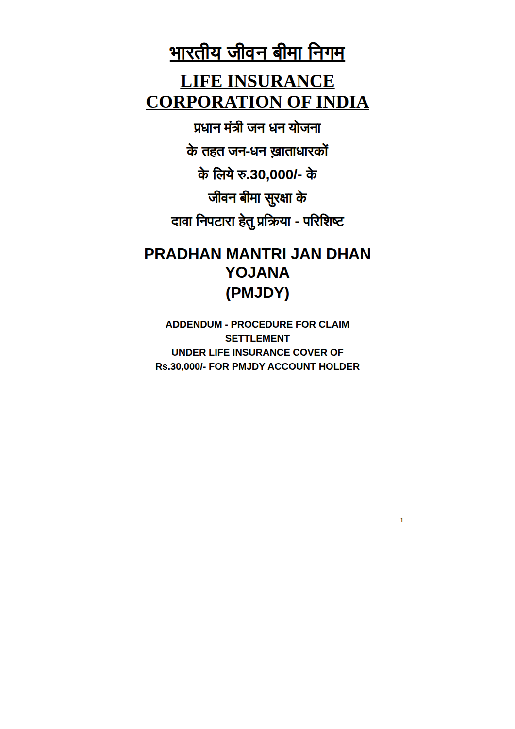भारतीय जीवन बीमा निगम
LIFE INSURANCE CORPORATION OF INDIA
प्रधान मंत्री जन धन योजना
के तहत जन-धन ख़ाताधारकों
के लिये रु.30,000/- के
जीवन बीमा सुरक्षा के
दावा निपटारा हेतु प्रक्रिया - परिशिष्ट
PRADHAN MANTRI JAN DHAN YOJANA (PMJDY)
ADDENDUM - PROCEDURE FOR CLAIM SETTLEMENT UNDER LIFE INSURANCE COVER OF Rs.30,000/- FOR PMJDY ACCOUNT HOLDER
1